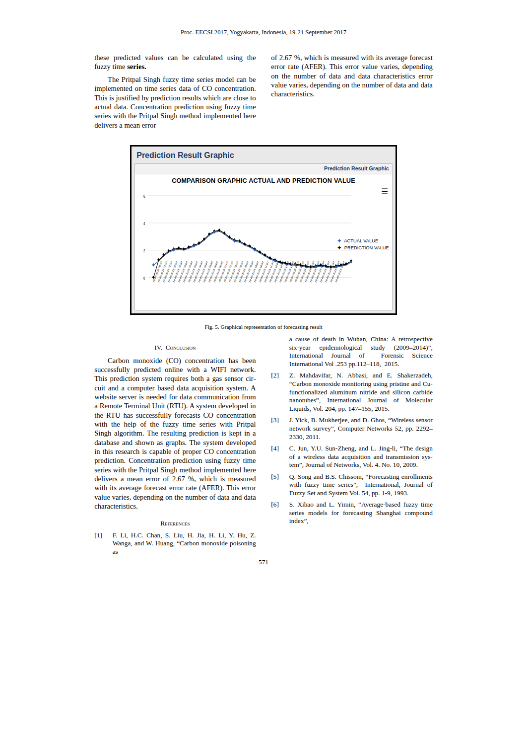Proc. EECSI 2017, Yogyakarta, Indonesia, 19-21 September 2017
these predicted values can be calculated using the fuzzy time series.
The Pritpal Singh fuzzy time series model can be implemented on time series data of CO concentration. This is justified by prediction results which are close to actual data. Concentration prediction using fuzzy time series with the Pritpal Singh method implemented here delivers a mean error
of 2.67 %, which is measured with its average forecast error rate (AFER). This error value varies, depending on the number of data and data characteristics error value varies, depending on the number of data and data characteristics.
Prediction Result Graphic
Prediction Result Graphic
COMPARISON GRAPHIC ACTUAL AND PREDICTION VALUE
☰
✚ ACTUAL VALUE
✚ PREDICTION VALUE
6 4 2 0 18-09-2015 00:30 18-09-2015 01:00 18-09-2015 01:30 18-09-2015 02:00 18-09-2015 02:30 18-09-2015 03:00 18-09-2015 03:30 18-09-2015 04:00 18-09-2015 04:30 18-09-2015 05:00 18-09-2015 05:30 18-09-2015 06:00 18-09-2015 06:30 18-09-2015 07:00 18-09-2015 07:30 18-09-2015 08:00 18-09-2015 08:30 18-09-2015 09:00 18-09-2015 09:30 18-09-2015 10:00 18-09-2015 10:30 18-09-2015 11:00 18-09-2015 11:30 18-09-2015 12:00 18-09-2015 12:30 18-09-2015 13:00 18-09-2015 13:30 18-09-2015 14:00 18-09-2015 14:30 18-09-2015 15:00 18-09-2015 15:30 18-09-2015 16:00 18-09-2015 16:30 18-09-2015 17:00 18-09-2015 17:30 18-09-2015 18:00 18-09-2015 18:30
Fig. 5. Graphical representation of forecasting result
IV. Conclusion
Carbon monoxide (CO) concentration has been successfully predicted online with a WIFI network. This prediction system requires both a gas sensor circuit and a computer based data acquisition system. A website server is needed for data communication from a Remote Terminal Unit (RTU). A system developed in the RTU has successfully forecasts CO concentration with the help of the fuzzy time series with Pritpal Singh algorithm. The resulting prediction is kept in a database and shown as graphs. The system developed in this research is capable of proper CO concentration prediction. Concentration prediction using fuzzy time series with the Pritpal Singh method implemented here delivers a mean error of 2.67 %, which is measured with its average forecast error rate (AFER). This error value varies, depending on the number of data and data characteristics.
References
[1]
F. Li, H.C. Chan, S. Liu, H. Jia, H. Li, Y. Hu, Z. Wanga, and W. Huang, “Carbon monoxide poisoning as
a cause of death in Wuhan, China: A retrospective six-year epidemiological study (2009–2014)”, International Journal of Forensic Science International Vol .253 pp.112–118, 2015.
[2]
Z. Mahdavifar, N. Abbasi, and E. Shakerzadeh, “Carbon monoxide monitoring using pristine and Cu-functionalized aluminum nitride and silicon carbide nanotubes”, International Journal of Molecular Liquids, Vol. 204, pp. 147–155, 2015.
[3]
J. Yick, B. Mukherjee, and D. Ghos, “Wireless sensor network survey”, Computer Networks 52, pp. 2292–2330, 2011.
[4]
C. Jun, Y.U. Sun-Zheng, and L. Jing-li, “The design of a wireless data acquisition and transmission system”, Journal of Networks, Vol. 4. No. 10, 2009.
[5]
Q. Song and B.S. Chissom, “Forecasting enrollments with fuzzy time series”, International, Journal of Fuzzy Set and System Vol. 54, pp. 1-9, 1993.
[6]
S. Xihao and L. Yimin, “Average-based fuzzy time series models for forecasting Shanghai compound index”,
571